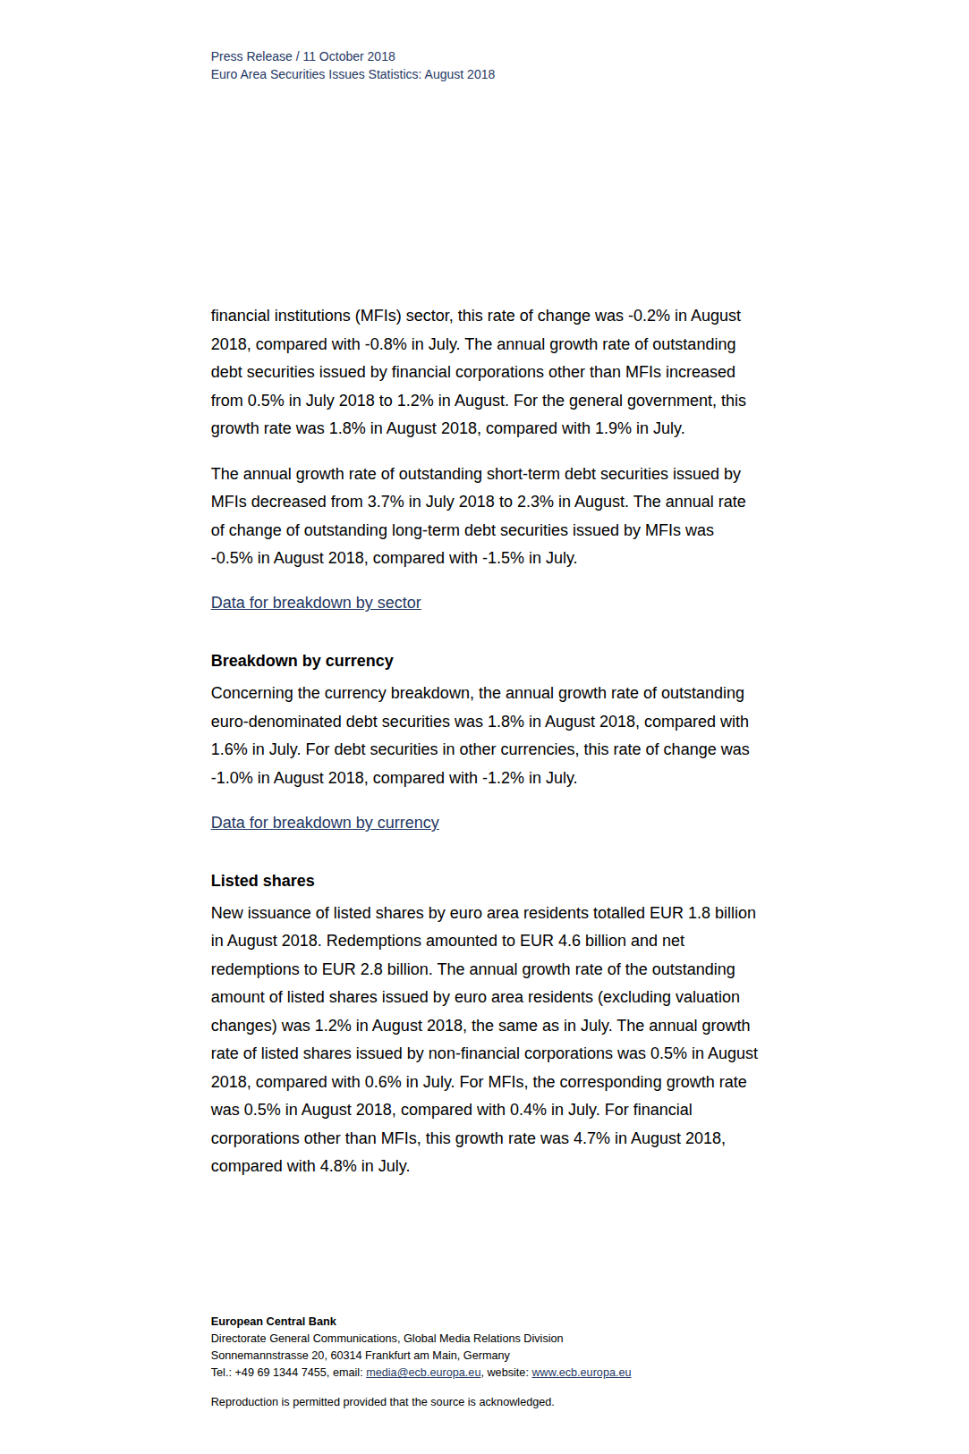Press Release / 11 October 2018
Euro Area Securities Issues Statistics: August 2018
financial institutions (MFIs) sector, this rate of change was -0.2% in August 2018, compared with -0.8% in July. The annual growth rate of outstanding debt securities issued by financial corporations other than MFIs increased from 0.5% in July 2018 to 1.2% in August. For the general government, this growth rate was 1.8% in August 2018, compared with 1.9% in July.
The annual growth rate of outstanding short-term debt securities issued by MFIs decreased from 3.7% in July 2018 to 2.3% in August. The annual rate of change of outstanding long-term debt securities issued by MFIs was -0.5% in August 2018, compared with -1.5% in July.
Data for breakdown by sector
Breakdown by currency
Concerning the currency breakdown, the annual growth rate of outstanding euro-denominated debt securities was 1.8% in August 2018, compared with 1.6% in July. For debt securities in other currencies, this rate of change was -1.0% in August 2018, compared with -1.2% in July.
Data for breakdown by currency
Listed shares
New issuance of listed shares by euro area residents totalled EUR 1.8 billion in August 2018. Redemptions amounted to EUR 4.6 billion and net redemptions to EUR 2.8 billion. The annual growth rate of the outstanding amount of listed shares issued by euro area residents (excluding valuation changes) was 1.2% in August 2018, the same as in July. The annual growth rate of listed shares issued by non-financial corporations was 0.5% in August 2018, compared with 0.6% in July. For MFIs, the corresponding growth rate was 0.5% in August 2018, compared with 0.4% in July. For financial corporations other than MFIs, this growth rate was 4.7% in August 2018, compared with 4.8% in July.
European Central Bank
Directorate General Communications, Global Media Relations Division
Sonnemannstrasse 20, 60314 Frankfurt am Main, Germany
Tel.: +49 69 1344 7455, email: media@ecb.europa.eu, website: www.ecb.europa.eu
Reproduction is permitted provided that the source is acknowledged.